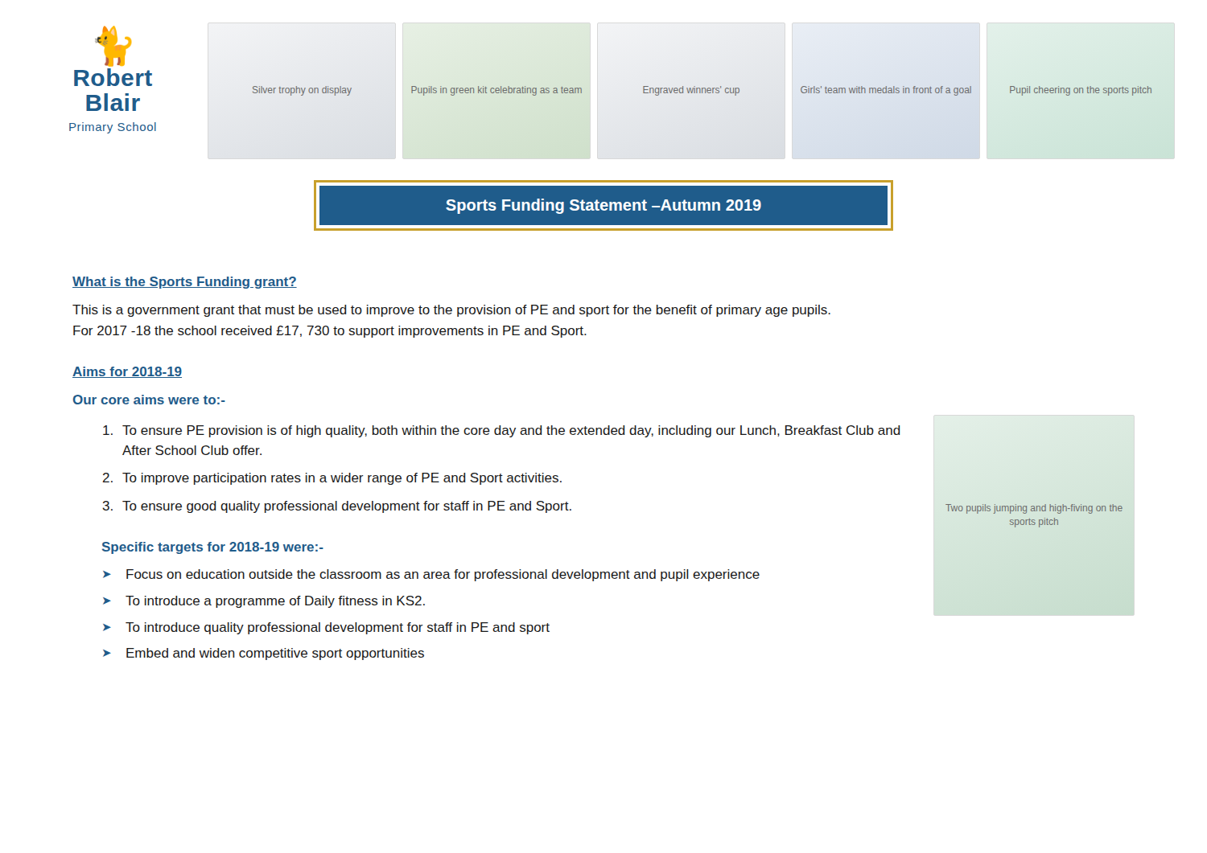🐈
Robert
Blair
Primary School
Silver trophy on display
Pupils in green kit celebrating as a team
Engraved winners' cup
Girls' team with medals in front of a goal
Pupil cheering on the sports pitch
Sports Funding Statement –Autumn 2019
What is the Sports Funding grant?
This is a government grant that must be used to improve to the provision of PE and sport for the benefit of primary age pupils.
For 2017 -18 the school received £17, 730 to support improvements in PE and Sport.
Aims for 2018-19
Our core aims were to:-
To ensure PE provision is of high quality, both within the core day and the extended day, including our Lunch, Breakfast Club and After School Club offer.
To improve participation rates in a wider range of PE and Sport activities.
To ensure good quality professional development for staff in PE and Sport.
Specific targets for 2018-19 were:-
Focus on education outside the classroom as an area for professional development and pupil experience
To introduce a programme of Daily fitness in KS2.
To introduce quality professional development for staff in PE and sport
Embed and widen competitive sport opportunities
Two pupils jumping and high-fiving on the sports pitch